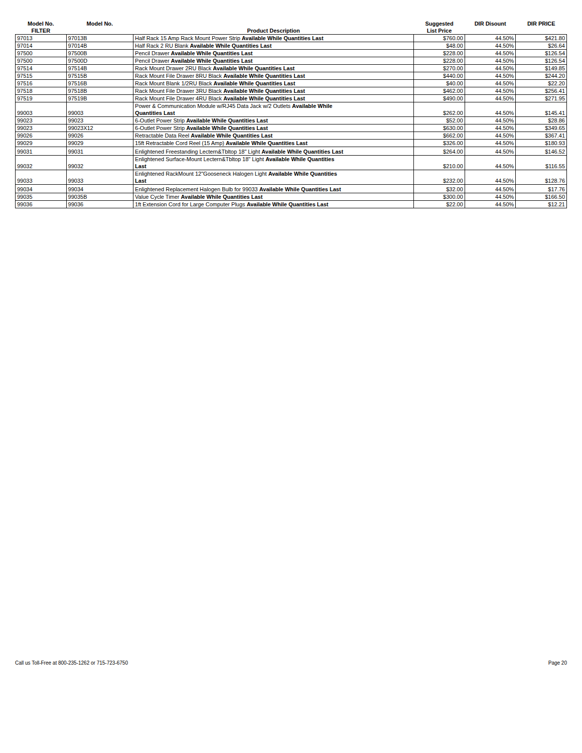| Model No. | Model No. | | Suggested | DIR Disount | DIR PRICE |
| --- | --- | --- | --- | --- | --- |
| FILTER | | Product Description | List Price | | |
| 97013 | 97013B | Half Rack 15 Amp Rack Mount Power Strip Available While Quantities Last | $760.00 | 44.50% | $421.80 |
| 97014 | 97014B | Half Rack 2 RU Blank Available While Quantities Last | $48.00 | 44.50% | $26.64 |
| 97500 | 97500B | Pencil Drawer Available While Quantities Last | $228.00 | 44.50% | $126.54 |
| 97500 | 97500D | Pencil Drawer Available While Quantities Last | $228.00 | 44.50% | $126.54 |
| 97514 | 97514B | Rack Mount Drawer 2RU Black Available While Quantities Last | $270.00 | 44.50% | $149.85 |
| 97515 | 97515B | Rack Mount File Drawer 8RU Black Available While Quantities Last | $440.00 | 44.50% | $244.20 |
| 97516 | 97516B | Rack Mount Blank 1/2RU Black Available While Quantities Last | $40.00 | 44.50% | $22.20 |
| 97518 | 97518B | Rack Mount File Drawer 3RU Black Available While Quantities Last | $462.00 | 44.50% | $256.41 |
| 97519 | 97519B | Rack Mount File Drawer 4RU Black Available While Quantities Last | $490.00 | 44.50% | $271.95 |
| | | Power & Communication Module w/RJ45 Data Jack w/2 Outlets Available While | | | |
| 99003 | 99003 | Quantities Last | $262.00 | 44.50% | $145.41 |
| 99023 | 99023 | 6-Outlet Power Strip Available While Quantities Last | $52.00 | 44.50% | $28.86 |
| 99023 | 99023X12 | 6-Outlet Power Strip Available While Quantities Last | $630.00 | 44.50% | $349.65 |
| 99026 | 99026 | Retractable Data Reel Available While Quantities Last | $662.00 | 44.50% | $367.41 |
| 99029 | 99029 | 15ft Retractable Cord Reel (15 Amp) Available While Quantities Last | $326.00 | 44.50% | $180.93 |
| 99031 | 99031 | Enlightened Freestanding Lectern&Tbltop 18" Light Available While Quantities Last | $264.00 | 44.50% | $146.52 |
| | | Enlightened Surface-Mount Lectern&Tbltop 18" Light Available While Quantities | | | |
| 99032 | 99032 | Last | $210.00 | 44.50% | $116.55 |
| | | Enlightened RackMount 12"Gooseneck Halogen Light Available While Quantities | | | |
| 99033 | 99033 | Last | $232.00 | 44.50% | $128.76 |
| 99034 | 99034 | Enlightened Replacement Halogen Bulb for 99033 Available While Quantities Last | $32.00 | 44.50% | $17.76 |
| 99035 | 99035B | Value Cycle Timer Available While Quantities Last | $300.00 | 44.50% | $166.50 |
| 99036 | 99036 | 1ft Extension Cord for Large Computer Plugs Available While Quantities Last | $22.00 | 44.50% | $12.21 |
Call us Toll-Free at 800-235-1262 or 715-723-6750 Page 20